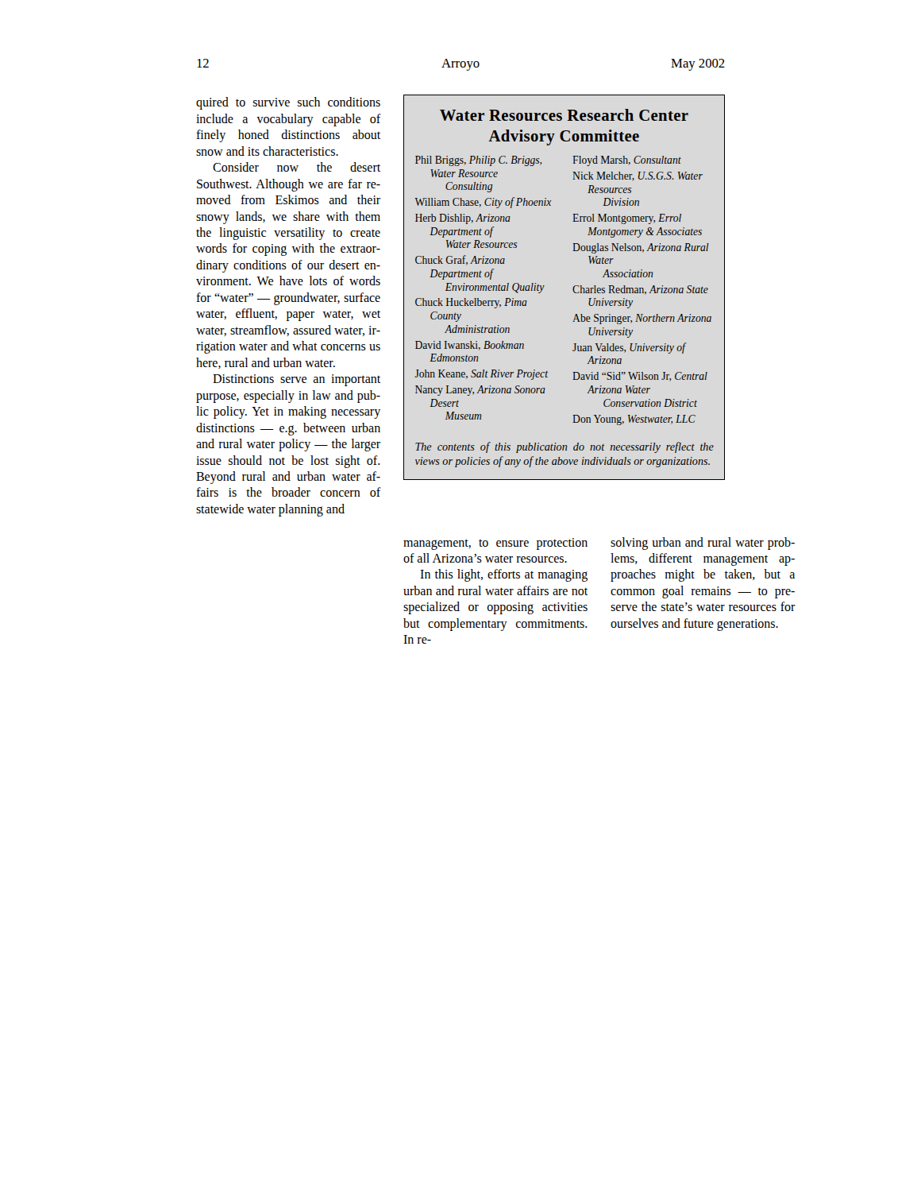12
Arroyo
May 2002
quired to survive such conditions include a vocabulary capable of finely honed distinctions about snow and its characteristics.
Consider now the desert Southwest. Although we are far removed from Eskimos and their snowy lands, we share with them the linguistic versatility to create words for coping with the extraordinary conditions of our desert environment. We have lots of words for “water” — groundwater, surface water, effluent, paper water, wet water, streamflow, assured water, irrigation water and what concerns us here, rural and urban water.
Distinctions serve an important purpose, especially in law and public policy. Yet in making necessary distinctions — e.g. between urban and rural water policy — the larger issue should not be lost sight of. Beyond rural and urban water affairs is the broader concern of statewide water planning and
Water Resources Research Center Advisory Committee
Phil Briggs, Philip C. Briggs, Water Resource Consulting
William Chase, City of Phoenix
Herb Dishlip, Arizona Department of Water Resources
Chuck Graf, Arizona Department of Environmental Quality
Chuck Huckelberry, Pima County Administration
David Iwanski, Bookman Edmonston
John Keane, Salt River Project
Nancy Laney, Arizona Sonora Desert Museum
Floyd Marsh, Consultant
Nick Melcher, U.S.G.S. Water Resources Division
Errol Montgomery, Errol Montgomery & Associates
Douglas Nelson, Arizona Rural Water Association
Charles Redman, Arizona State University
Abe Springer, Northern Arizona University
Juan Valdes, University of Arizona
David “Sid” Wilson Jr, Central Arizona Water Conservation District
Don Young, Westwater, LLC
The contents of this publication do not necessarily reflect the views or policies of any of the above individuals or organizations.
management, to ensure protection of all Arizona’s water resources.
In this light, efforts at managing urban and rural water affairs are not specialized or opposing activities but complementary commitments. In re-
solving urban and rural water problems, different management approaches might be taken, but a common goal remains — to preserve the state’s water resources for ourselves and future generations.